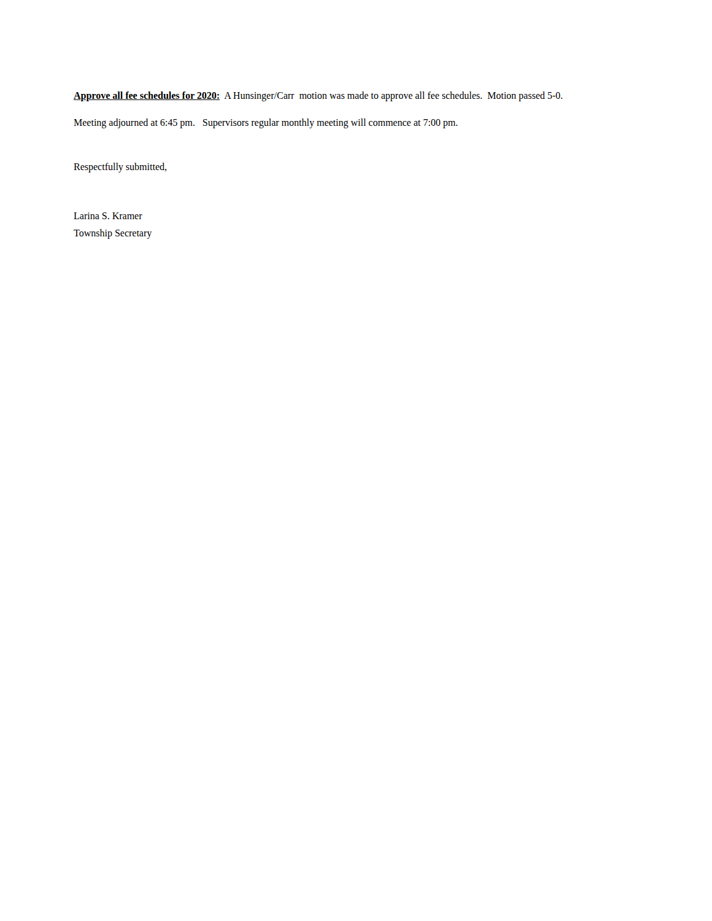Approve all fee schedules for 2020: A Hunsinger/Carr motion was made to approve all fee schedules. Motion passed 5-0.
Meeting adjourned at 6:45 pm. Supervisors regular monthly meeting will commence at 7:00 pm.
Respectfully submitted,
Larina S. Kramer
Township Secretary